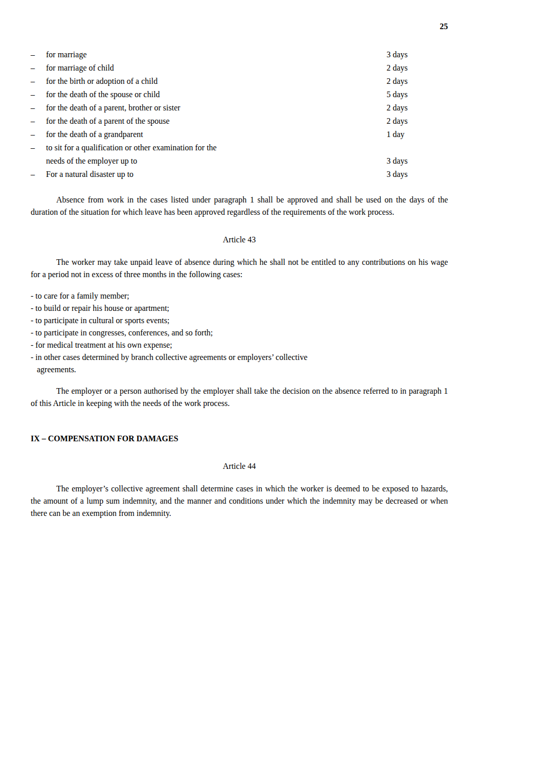25
| – | for marriage | 3 days |
| – | for marriage of child | 2 days |
| – | for the birth or adoption of a child | 2 days |
| – | for the death of the spouse or child | 5 days |
| – | for the death of a parent, brother or sister | 2 days |
| – | for the death of a parent of the spouse | 2 days |
| – | for the death of a grandparent | 1 day |
| – | to sit for a qualification or other examination for the | |
| | needs of the employer up to | 3 days |
| – | For a natural disaster up to | 3 days |
Absence from work in the cases listed under paragraph 1 shall be approved and shall be used on the days of the duration of the situation for which leave has been approved regardless of the requirements of the work process.
Article 43
The worker may take unpaid leave of absence during which he shall not be entitled to any contributions on his wage for a period not in excess of three months in the following cases:
- to care for a family member;
- to build or repair his house or apartment;
- to participate in cultural or sports events;
- to participate in congresses, conferences, and so forth;
- for medical treatment at his own expense;
- in other cases determined by branch collective agreements or employers’ collective
agreements.
The employer or a person authorised by the employer shall take the decision on the absence referred to in paragraph 1 of this Article in keeping with the needs of the work process.
IX – COMPENSATION FOR DAMAGES
Article 44
The employer’s collective agreement shall determine cases in which the worker is deemed to be exposed to hazards, the amount of a lump sum indemnity, and the manner and conditions under which the indemnity may be decreased or when there can be an exemption from indemnity.